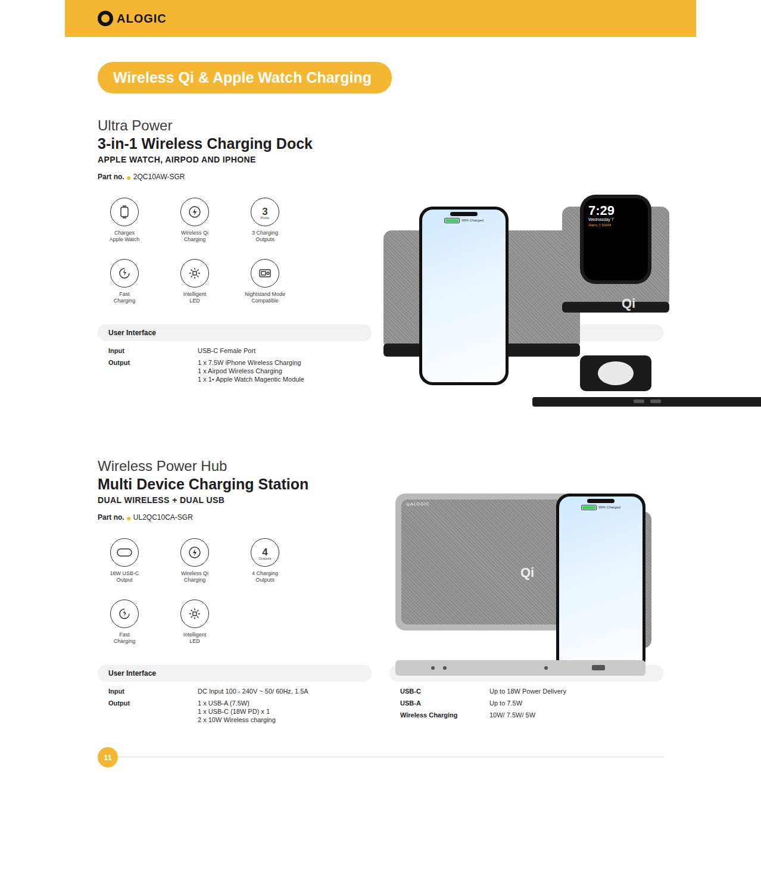ALOGIC
Wireless Qi & Apple Watch Charging
Ultra Power
3-in-1 Wireless Charging Dock
APPLE WATCH, AIRPOD AND IPHONE
Part no. ● 2QC10AW-SGR
Charges
Apple Watch
Wireless Qi
Charging
3Ports
3 Charging
Outputs
Fast
Charging
Intelligent
LED
Nightstand Mode
Compatible
99% Charged
7:29
Wednesday 7
Alarm 7:30AM
Qi
User Interface
| Input | USB-C Female Port |
| Output | 1 x 7.5W iPhone Wireless Charging 1 x Airpod Wireless Charging 1 x 1• Apple Watch Magentic Module |
Power
| Wireless Charging | 10W/ 7.5W/ 5W |
Wireless Power Hub
Multi Device Charging Station
DUAL WIRELESS + DUAL USB
Part no. ● UL2QC10CA-SGR
18W USB-C
Output
Wireless Qi
Charging
4Outputs
4 Charging
Outputs
Fast
Charging
Intelligent
LED
◎ALOGIC
99% Charged
Qi
User Interface
| Input | DC Input 100 - 240V ~ 50/ 60Hz, 1.5A |
| Output | 1 x USB-A (7.5W) 1 x USB-C (18W PD) x 1 2 x 10W Wireless charging |
Power
| USB-C | Up to 18W Power Delivery |
| USB-A | Up to 7.5W |
| Wireless Charging | 10W/ 7.5W/ 5W |
11